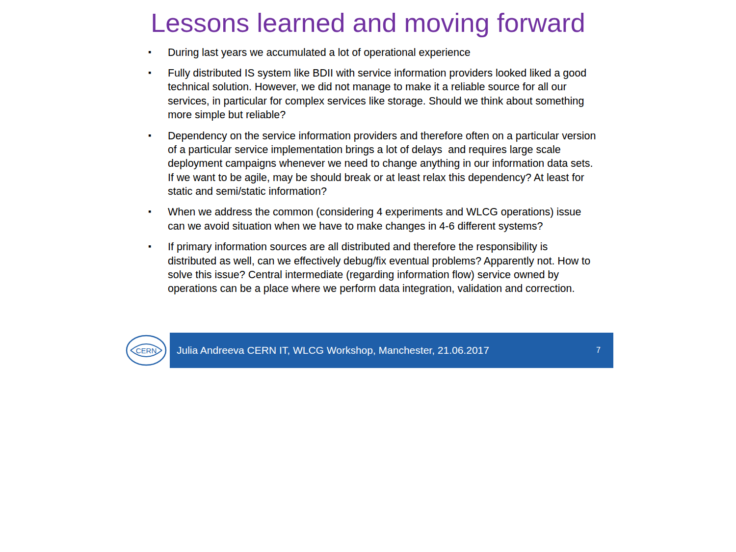Lessons learned and moving forward
During last years we accumulated a lot of operational experience
Fully distributed IS system like BDII with service information providers looked liked a good technical solution. However, we did not manage to make it a reliable source for all our services, in particular for complex services like storage. Should we think about something more simple but reliable?
Dependency on the service information providers and therefore often on a particular version of a particular service implementation brings a lot of delays and requires large scale deployment campaigns whenever we need to change anything in our information data sets. If we want to be agile, may be should break or at least relax this dependency? At least for static and semi/static information?
When we address the common (considering 4 experiments and WLCG operations) issue can we avoid situation when we have to make changes in 4-6 different systems?
If primary information sources are all distributed and therefore the responsibility is distributed as well, can we effectively debug/fix eventual problems? Apparently not. How to solve this issue? Central intermediate (regarding information flow) service owned by operations can be a place where we perform data integration, validation and correction.
CERN
Julia Andreeva CERN IT, WLCG Workshop, Manchester, 21.06.2017
7